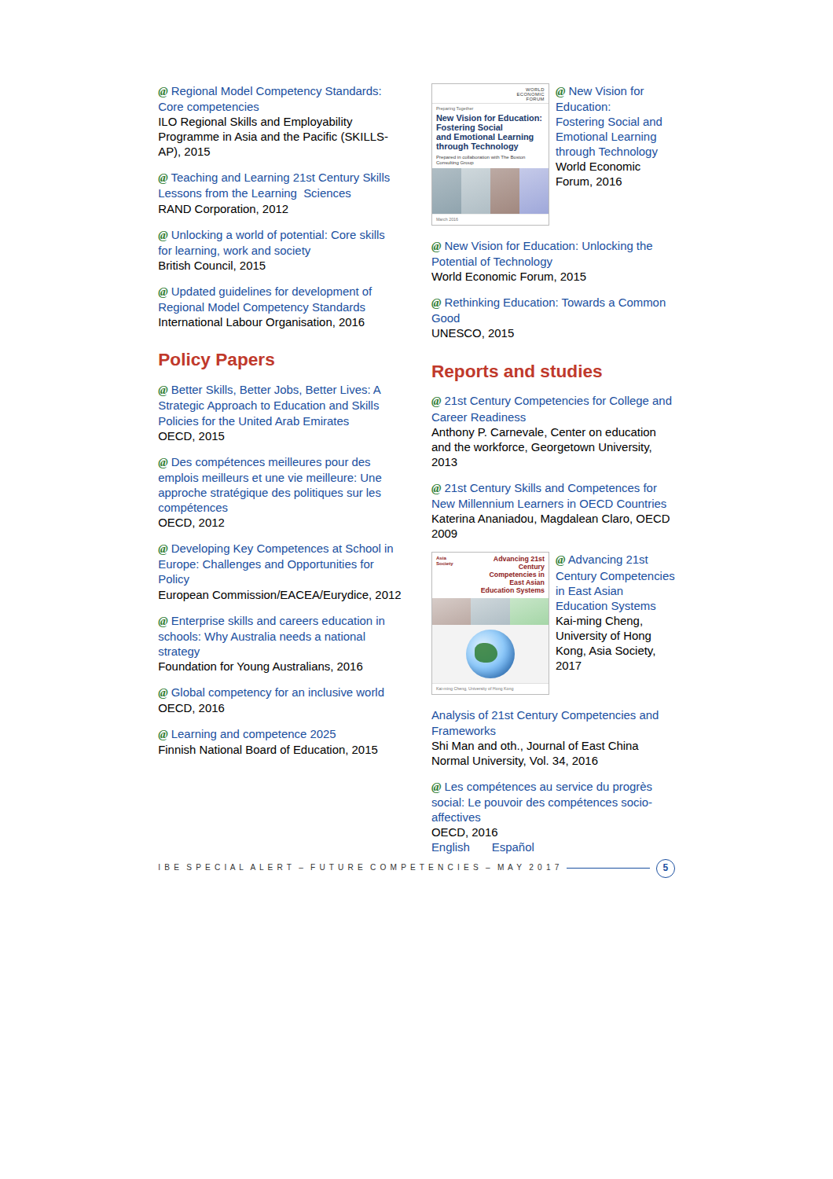@ Regional Model Competency Standards: Core competencies
ILO Regional Skills and Employability Programme in Asia and the Pacific (SKILLS-AP), 2015
@ Teaching and Learning 21st Century Skills Lessons from the Learning Sciences
RAND Corporation, 2012
@ Unlocking a world of potential: Core skills for learning, work and society
British Council, 2015
@ Updated guidelines for development of Regional Model Competency Standards
International Labour Organisation, 2016
Policy Papers
@ Better Skills, Better Jobs, Better Lives: A Strategic Approach to Education and Skills Policies for the United Arab Emirates
OECD, 2015
@ Des compétences meilleures pour des emplois meilleurs et une vie meilleure: Une approche stratégique des politiques sur les compétences
OECD, 2012
@ Developing Key Competences at School in Europe: Challenges and Opportunities for Policy
European Commission/EACEA/Eurydice, 2012
@ Enterprise skills and careers education in schools: Why Australia needs a national strategy
Foundation for Young Australians, 2016
@ Global competency for an inclusive world
OECD, 2016
@ Learning and competence 2025
Finnish National Board of Education, 2015
WORLD
ECONOMIC
FORUM
Preparing Together
New Vision for Education:
Fostering Social
and Emotional Learning
through Technology
Prepared in collaboration with The Boston Consulting Group
March 2016
@ New Vision for Education:
Fostering Social and Emotional Learning through Technology
World Economic Forum, 2016
@ New Vision for Education: Unlocking the Potential of Technology
World Economic Forum, 2015
@ Rethinking Education: Towards a Common Good
UNESCO, 2015
Reports and studies
@ 21st Century Competencies for College and Career Readiness
Anthony P. Carnevale, Center on education and the workforce, Georgetown University, 2013
@ 21st Century Skills and Competences for New Millennium Learners in OECD Countries
Katerina Ananiadou, Magdalean Claro, OECD 2009
Asia
Society
Advancing 21st Century Competencies in East Asian Education Systems
Kai-ming Cheng, University of Hong Kong
@ Advancing 21st Century Competencies in East Asian Education Systems
Kai-ming Cheng, University of Hong Kong, Asia Society, 2017
Analysis of 21st Century Competencies and Frameworks
Shi Man and oth., Journal of East China Normal University, Vol. 34, 2016
@ Les compétences au service du progrès social: Le pouvoir des compétences socio-affectives
OECD, 2016
English Español
I B E S P E C I A L A L E R T – F U T U R E C O M P E T E N C I E S – M A Y 2 0 1 7
5